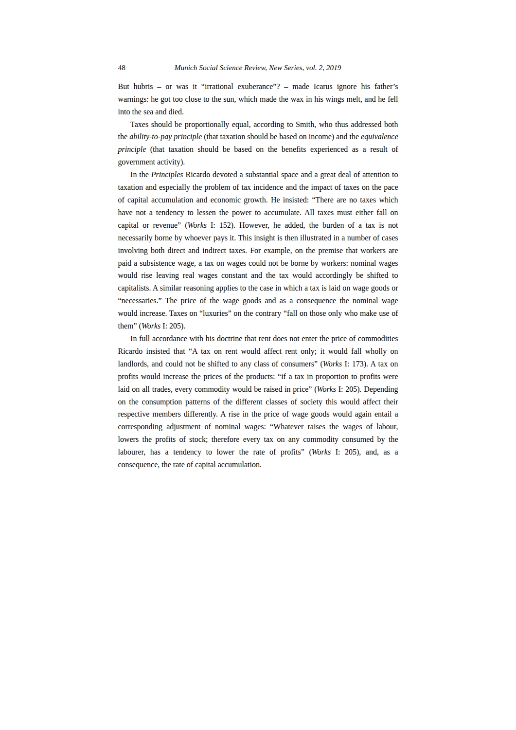48 Munich Social Science Review, New Series, vol. 2, 2019
But hubris – or was it “irrational exuberance”? – made Icarus ignore his father’s warnings: he got too close to the sun, which made the wax in his wings melt, and he fell into the sea and died.
Taxes should be proportionally equal, according to Smith, who thus addressed both the ability-to-pay principle (that taxation should be based on income) and the equivalence principle (that taxation should be based on the benefits experienced as a result of government activity).
In the Principles Ricardo devoted a substantial space and a great deal of attention to taxation and especially the problem of tax incidence and the impact of taxes on the pace of capital accumulation and economic growth. He insisted: “There are no taxes which have not a tendency to lessen the power to accumulate. All taxes must either fall on capital or revenue” (Works I: 152). However, he added, the burden of a tax is not necessarily borne by whoever pays it. This insight is then illustrated in a number of cases involving both direct and indirect taxes. For example, on the premise that workers are paid a subsistence wage, a tax on wages could not be borne by workers: nominal wages would rise leaving real wages constant and the tax would accordingly be shifted to capitalists. A similar reasoning applies to the case in which a tax is laid on wage goods or “necessaries.” The price of the wage goods and as a consequence the nominal wage would increase. Taxes on “luxuries” on the contrary “fall on those only who make use of them” (Works I: 205).
In full accordance with his doctrine that rent does not enter the price of commodities Ricardo insisted that “A tax on rent would affect rent only; it would fall wholly on landlords, and could not be shifted to any class of consumers” (Works I: 173). A tax on profits would increase the prices of the products: “if a tax in proportion to profits were laid on all trades, every commodity would be raised in price” (Works I: 205). Depending on the consumption patterns of the different classes of society this would affect their respective members differently. A rise in the price of wage goods would again entail a corresponding adjustment of nominal wages: “Whatever raises the wages of labour, lowers the profits of stock; therefore every tax on any commodity consumed by the labourer, has a tendency to lower the rate of profits” (Works I: 205), and, as a consequence, the rate of capital accumulation.